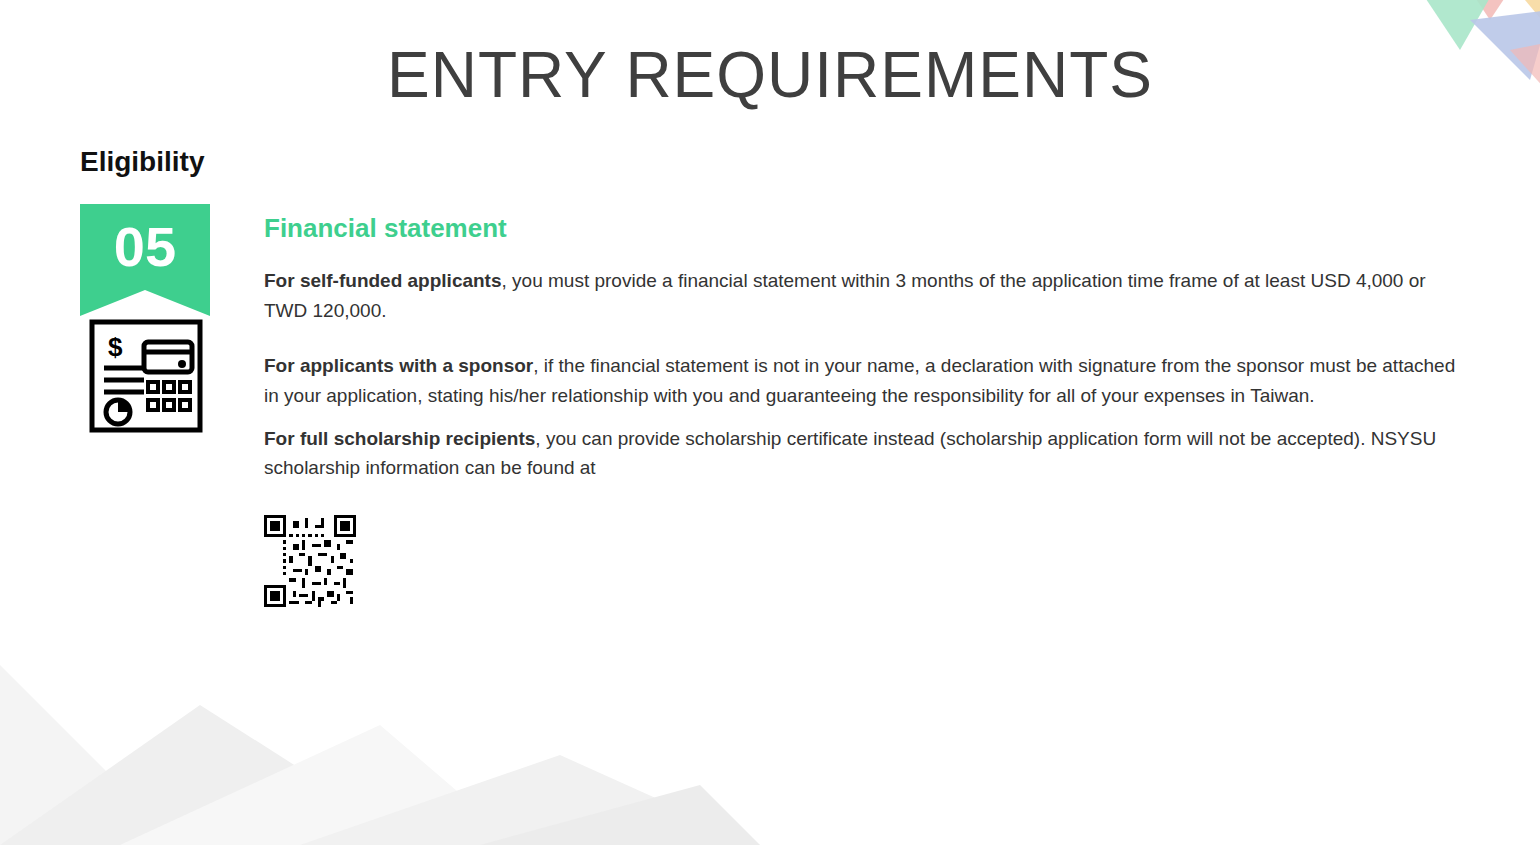ENTRY REQUIREMENTS
Eligibility
05
$
Financial statement
For self-funded applicants, you must provide a financial statement within 3 months of the application time frame of at least USD 4,000 or TWD 120,000.
For applicants with a sponsor, if the financial statement is not in your name, a declaration with signature from the sponsor must be attached in your application, stating his/her relationship with you and guaranteeing the responsibility for all of your expenses in Taiwan.
For full scholarship recipients, you can provide scholarship certificate instead (scholarship application form will not be accepted). NSYSU scholarship information can be found at